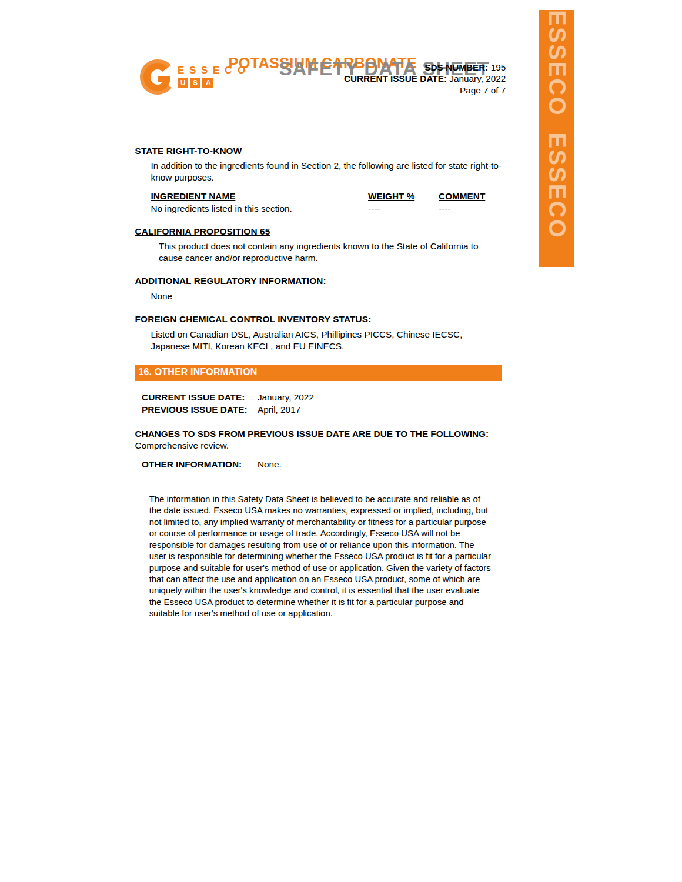ESSECO ESSECO
E S S E C O U S A
SAFETY DATA SHEET
SDS NUMBER: 195
CURRENT ISSUE DATE: January, 2022
Page 7 of 7
POTASSIUM CARBONATE
STATE RIGHT-TO-KNOW
In addition to the ingredients found in Section 2, the following are listed for state right-to-know purposes.
| INGREDIENT NAME | WEIGHT % | COMMENT |
| --- | --- | --- |
| No ingredients listed in this section. | ---- | ---- |
CALIFORNIA PROPOSITION 65
This product does not contain any ingredients known to the State of California to cause cancer and/or reproductive harm.
ADDITIONAL REGULATORY INFORMATION:
None
FOREIGN CHEMICAL CONTROL INVENTORY STATUS:
Listed on Canadian DSL, Australian AICS, Phillipines PICCS, Chinese IECSC, Japanese MITI, Korean KECL, and EU EINECS.
16. OTHER INFORMATION
| CURRENT ISSUE DATE: | January, 2022 |
| PREVIOUS ISSUE DATE: | April, 2017 |
CHANGES TO SDS FROM PREVIOUS ISSUE DATE ARE DUE TO THE FOLLOWING:
Comprehensive review.
| OTHER INFORMATION: | None. |
The information in this Safety Data Sheet is believed to be accurate and reliable as of the date issued. Esseco USA makes no warranties, expressed or implied, including, but not limited to, any implied warranty of merchantability or fitness for a particular purpose or course of performance or usage of trade. Accordingly, Esseco USA will not be responsible for damages resulting from use of or reliance upon this information. The user is responsible for determining whether the Esseco USA product is fit for a particular purpose and suitable for user's method of use or application. Given the variety of factors that can affect the use and application on an Esseco USA product, some of which are uniquely within the user's knowledge and control, it is essential that the user evaluate the Esseco USA product to determine whether it is fit for a particular purpose and suitable for user's method of use or application.